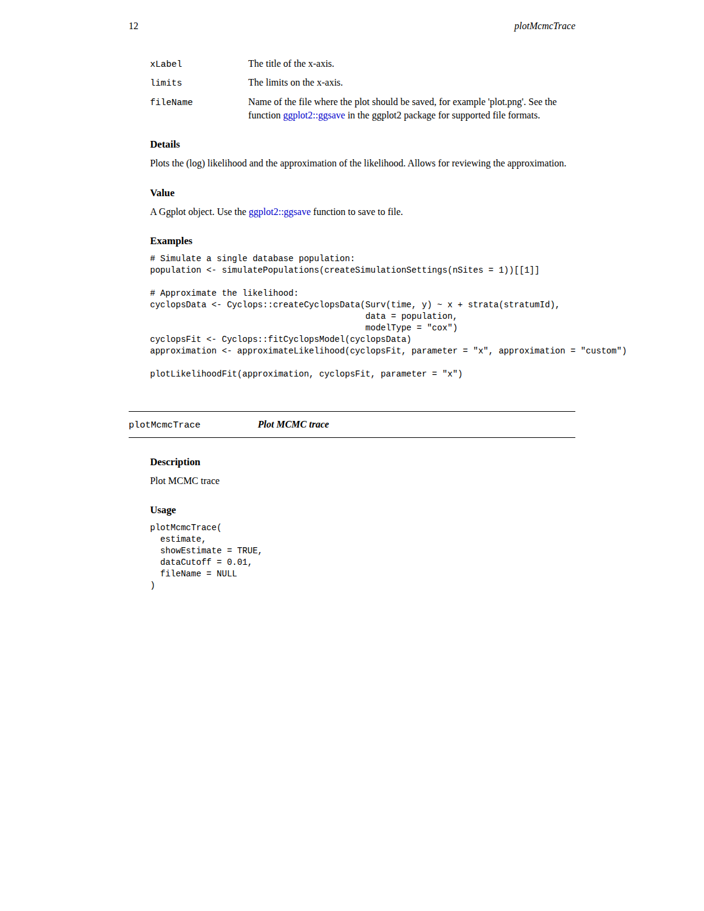12 plotMcmcTrace
xLabel
The title of the x-axis.
limits
The limits on the x-axis.
fileName
Name of the file where the plot should be saved, for example 'plot.png'. See the function ggplot2::ggsave in the ggplot2 package for supported file formats.
Details
Plots the (log) likelihood and the approximation of the likelihood. Allows for reviewing the approximation.
Value
A Ggplot object. Use the ggplot2::ggsave function to save to file.
Examples
# Simulate a single database population:
population <- simulatePopulations(createSimulationSettings(nSites = 1))[[1]]

# Approximate the likelihood:
cyclopsData <- Cyclops::createCyclopsData(Surv(time, y) ~ x + strata(stratumId),
                                          data = population,
                                          modelType = "cox")
cyclopsFit <- Cyclops::fitCyclopsModel(cyclopsData)
approximation <- approximateLikelihood(cyclopsFit, parameter = "x", approximation = "custom")

plotLikelihoodFit(approximation, cyclopsFit, parameter = "x")
plotMcmcTrace Plot MCMC trace
Description
Plot MCMC trace
Usage
plotMcmcTrace(
  estimate,
  showEstimate = TRUE,
  dataCutoff = 0.01,
  fileName = NULL
)